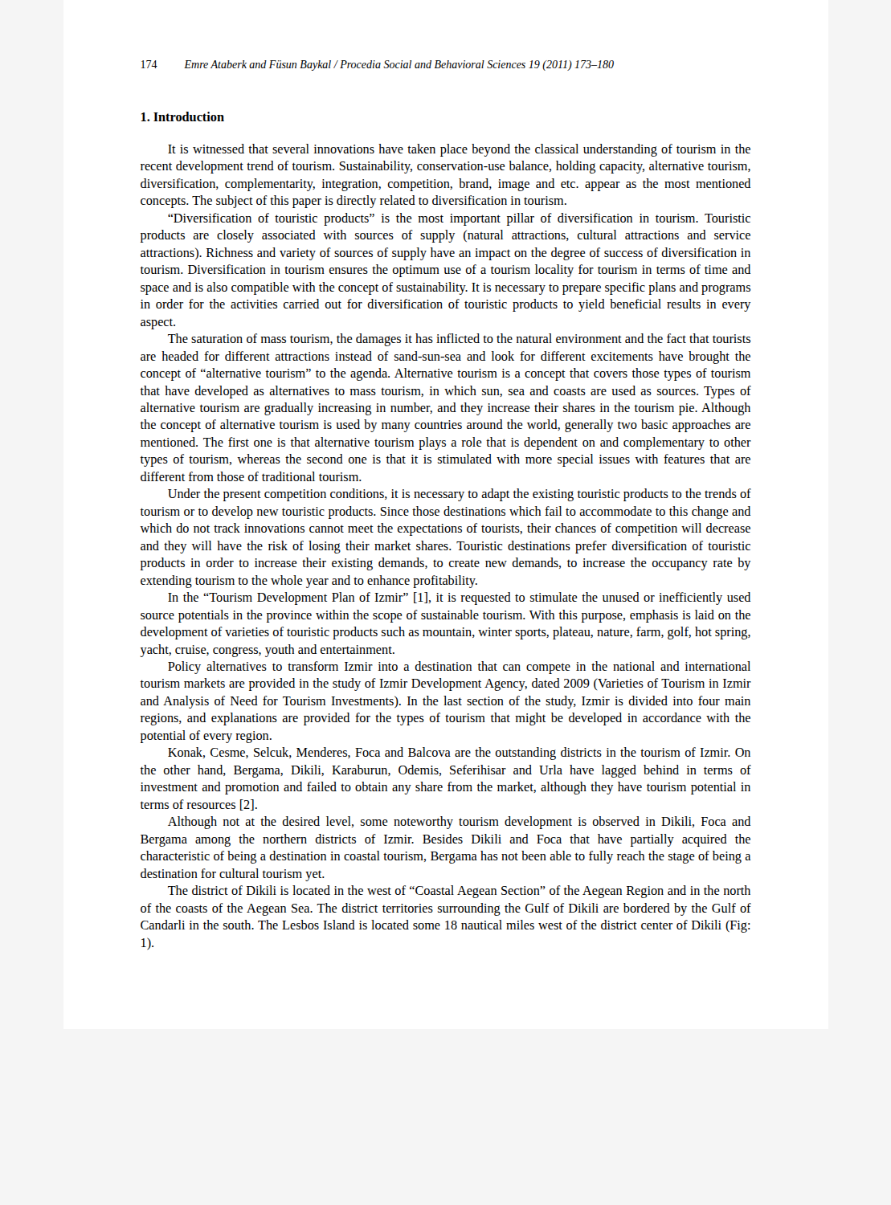174 Emre Ataberk and Füsun Baykal / Procedia Social and Behavioral Sciences 19 (2011) 173–180
1. Introduction
It is witnessed that several innovations have taken place beyond the classical understanding of tourism in the recent development trend of tourism. Sustainability, conservation-use balance, holding capacity, alternative tourism, diversification, complementarity, integration, competition, brand, image and etc. appear as the most mentioned concepts. The subject of this paper is directly related to diversification in tourism.
“Diversification of touristic products” is the most important pillar of diversification in tourism. Touristic products are closely associated with sources of supply (natural attractions, cultural attractions and service attractions). Richness and variety of sources of supply have an impact on the degree of success of diversification in tourism. Diversification in tourism ensures the optimum use of a tourism locality for tourism in terms of time and space and is also compatible with the concept of sustainability. It is necessary to prepare specific plans and programs in order for the activities carried out for diversification of touristic products to yield beneficial results in every aspect.
The saturation of mass tourism, the damages it has inflicted to the natural environment and the fact that tourists are headed for different attractions instead of sand-sun-sea and look for different excitements have brought the concept of “alternative tourism” to the agenda. Alternative tourism is a concept that covers those types of tourism that have developed as alternatives to mass tourism, in which sun, sea and coasts are used as sources. Types of alternative tourism are gradually increasing in number, and they increase their shares in the tourism pie. Although the concept of alternative tourism is used by many countries around the world, generally two basic approaches are mentioned. The first one is that alternative tourism plays a role that is dependent on and complementary to other types of tourism, whereas the second one is that it is stimulated with more special issues with features that are different from those of traditional tourism.
Under the present competition conditions, it is necessary to adapt the existing touristic products to the trends of tourism or to develop new touristic products. Since those destinations which fail to accommodate to this change and which do not track innovations cannot meet the expectations of tourists, their chances of competition will decrease and they will have the risk of losing their market shares. Touristic destinations prefer diversification of touristic products in order to increase their existing demands, to create new demands, to increase the occupancy rate by extending tourism to the whole year and to enhance profitability.
In the “Tourism Development Plan of Izmir” [1], it is requested to stimulate the unused or inefficiently used source potentials in the province within the scope of sustainable tourism. With this purpose, emphasis is laid on the development of varieties of touristic products such as mountain, winter sports, plateau, nature, farm, golf, hot spring, yacht, cruise, congress, youth and entertainment.
Policy alternatives to transform Izmir into a destination that can compete in the national and international tourism markets are provided in the study of Izmir Development Agency, dated 2009 (Varieties of Tourism in Izmir and Analysis of Need for Tourism Investments). In the last section of the study, Izmir is divided into four main regions, and explanations are provided for the types of tourism that might be developed in accordance with the potential of every region.
Konak, Cesme, Selcuk, Menderes, Foca and Balcova are the outstanding districts in the tourism of Izmir. On the other hand, Bergama, Dikili, Karaburun, Odemis, Seferihisar and Urla have lagged behind in terms of investment and promotion and failed to obtain any share from the market, although they have tourism potential in terms of resources [2].
Although not at the desired level, some noteworthy tourism development is observed in Dikili, Foca and Bergama among the northern districts of Izmir. Besides Dikili and Foca that have partially acquired the characteristic of being a destination in coastal tourism, Bergama has not been able to fully reach the stage of being a destination for cultural tourism yet.
The district of Dikili is located in the west of “Coastal Aegean Section” of the Aegean Region and in the north of the coasts of the Aegean Sea. The district territories surrounding the Gulf of Dikili are bordered by the Gulf of Candarli in the south. The Lesbos Island is located some 18 nautical miles west of the district center of Dikili (Fig: 1).